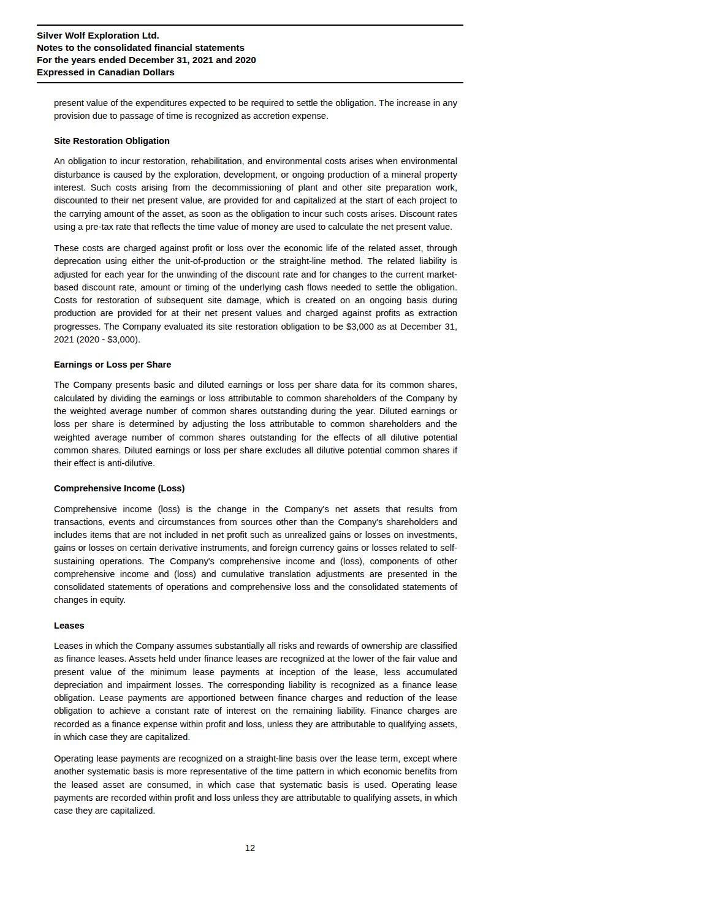Silver Wolf Exploration Ltd.
Notes to the consolidated financial statements
For the years ended December 31, 2021 and 2020
Expressed in Canadian Dollars
present value of the expenditures expected to be required to settle the obligation. The increase in any provision due to passage of time is recognized as accretion expense.
Site Restoration Obligation
An obligation to incur restoration, rehabilitation, and environmental costs arises when environmental disturbance is caused by the exploration, development, or ongoing production of a mineral property interest. Such costs arising from the decommissioning of plant and other site preparation work, discounted to their net present value, are provided for and capitalized at the start of each project to the carrying amount of the asset, as soon as the obligation to incur such costs arises. Discount rates using a pre-tax rate that reflects the time value of money are used to calculate the net present value.
These costs are charged against profit or loss over the economic life of the related asset, through deprecation using either the unit-of-production or the straight-line method. The related liability is adjusted for each year for the unwinding of the discount rate and for changes to the current market-based discount rate, amount or timing of the underlying cash flows needed to settle the obligation. Costs for restoration of subsequent site damage, which is created on an ongoing basis during production are provided for at their net present values and charged against profits as extraction progresses. The Company evaluated its site restoration obligation to be $3,000 as at December 31, 2021 (2020 - $3,000).
Earnings or Loss per Share
The Company presents basic and diluted earnings or loss per share data for its common shares, calculated by dividing the earnings or loss attributable to common shareholders of the Company by the weighted average number of common shares outstanding during the year. Diluted earnings or loss per share is determined by adjusting the loss attributable to common shareholders and the weighted average number of common shares outstanding for the effects of all dilutive potential common shares. Diluted earnings or loss per share excludes all dilutive potential common shares if their effect is anti-dilutive.
Comprehensive Income (Loss)
Comprehensive income (loss) is the change in the Company's net assets that results from transactions, events and circumstances from sources other than the Company's shareholders and includes items that are not included in net profit such as unrealized gains or losses on investments, gains or losses on certain derivative instruments, and foreign currency gains or losses related to self-sustaining operations. The Company's comprehensive income and (loss), components of other comprehensive income and (loss) and cumulative translation adjustments are presented in the consolidated statements of operations and comprehensive loss and the consolidated statements of changes in equity.
Leases
Leases in which the Company assumes substantially all risks and rewards of ownership are classified as finance leases. Assets held under finance leases are recognized at the lower of the fair value and present value of the minimum lease payments at inception of the lease, less accumulated depreciation and impairment losses. The corresponding liability is recognized as a finance lease obligation. Lease payments are apportioned between finance charges and reduction of the lease obligation to achieve a constant rate of interest on the remaining liability. Finance charges are recorded as a finance expense within profit and loss, unless they are attributable to qualifying assets, in which case they are capitalized.
Operating lease payments are recognized on a straight-line basis over the lease term, except where another systematic basis is more representative of the time pattern in which economic benefits from the leased asset are consumed, in which case that systematic basis is used. Operating lease payments are recorded within profit and loss unless they are attributable to qualifying assets, in which case they are capitalized.
12